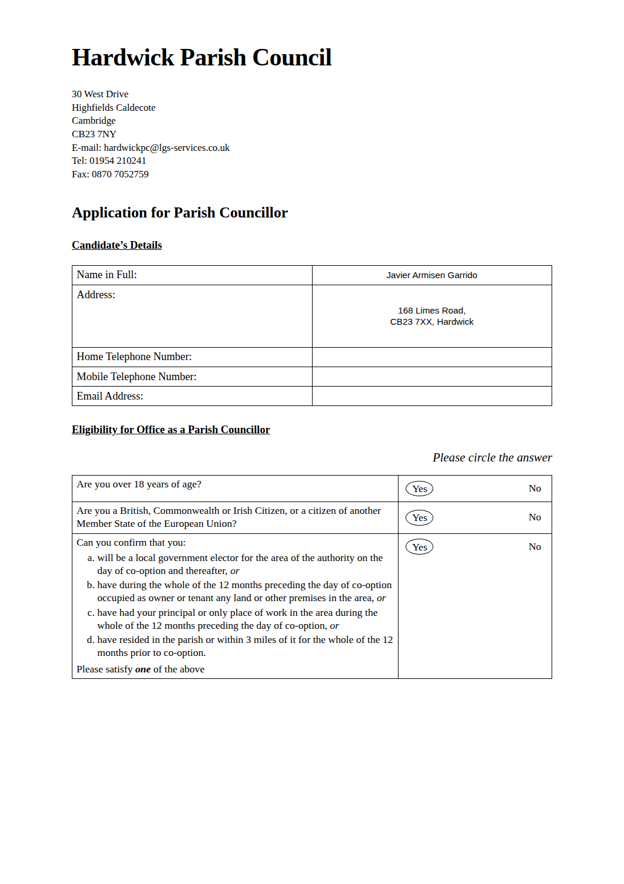Hardwick Parish Council
30 West Drive
Highfields Caldecote
Cambridge
CB23 7NY
E-mail: hardwickpc@lgs-services.co.uk
Tel: 01954 210241
Fax: 0870 7052759
Application for Parish Councillor
Candidate’s Details
| Name in Full: | Javier Armisen Garrido |
| Address: | 168 Limes Road, CB23 7XX, Hardwick |
| Home Telephone Number: | |
| Mobile Telephone Number: | |
| Email Address: | |
Eligibility for Office as a Parish Councillor
Please circle the answer
| Are you over 18 years of age? | Yes No |
| Are you a British, Commonwealth or Irish Citizen, or a citizen of another Member State of the European Union? | Yes No |
| Can you confirm that you: will be a local government elector for the area of the authority on the day of co-option and thereafter, or have during the whole of the 12 months preceding the day of co-option occupied as owner or tenant any land or other premises in the area, or have had your principal or only place of work in the area during the whole of the 12 months preceding the day of co-option, or have resided in the parish or within 3 miles of it for the whole of the 12 months prior to co-option. Please satisfy one of the above | Yes No |